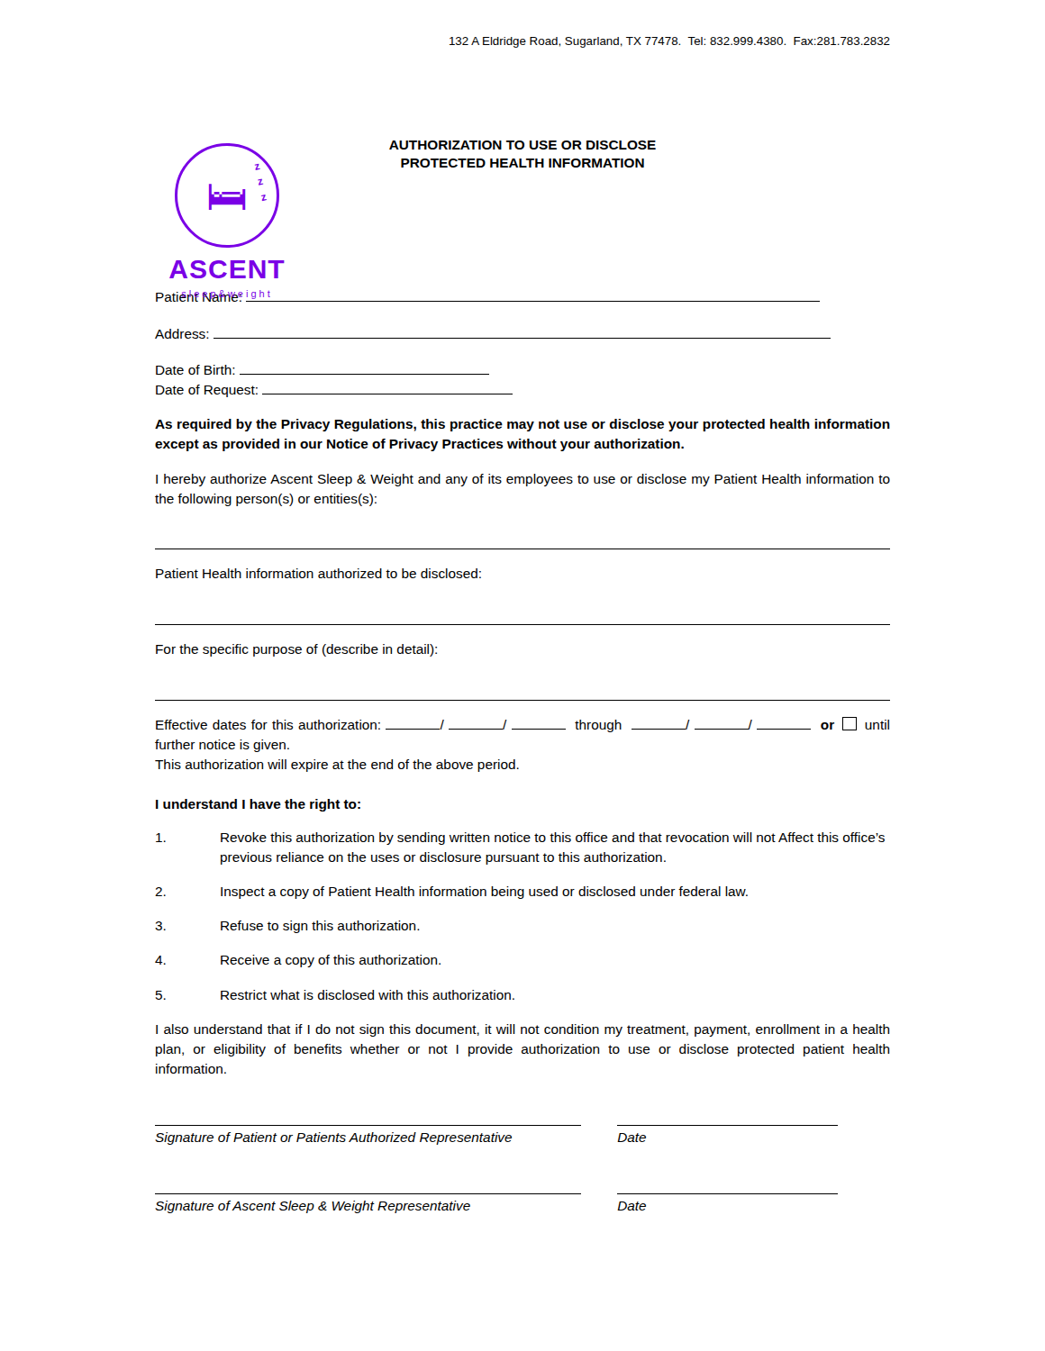132 A Eldridge Road, Sugarland, TX 77478. Tel: 832.999.4380. Fax:281.783.2832
z
z
z 🛏
ASCENT
sleep&weight
Authorization to Use or Disclose
Protected Health Information
Patient Name:
Address:
Date of Birth: Date of Request:
As required by the Privacy Regulations, this practice may not use or disclose your protected health information except as provided in our Notice of Privacy Practices without your authorization.
I hereby authorize Ascent Sleep & Weight and any of its employees to use or disclose my Patient Health information to the following person(s) or entities(s):
Patient Health information authorized to be disclosed:
For the specific purpose of (describe in detail):
Effective dates for this authorization: / / through / / or until further notice is given.
This authorization will expire at the end of the above period.
I understand I have the right to:
Revoke this authorization by sending written notice to this office and that revocation will not Affect this office’s previous reliance on the uses or disclosure pursuant to this authorization.
Inspect a copy of Patient Health information being used or disclosed under federal law.
Refuse to sign this authorization.
Receive a copy of this authorization.
Restrict what is disclosed with this authorization.
I also understand that if I do not sign this document, it will not condition my treatment, payment, enrollment in a health plan, or eligibility of benefits whether or not I provide authorization to use or disclose protected patient health information.
Signature of Patient or Patients Authorized Representative
Date
Signature of Ascent Sleep & Weight Representative
Date